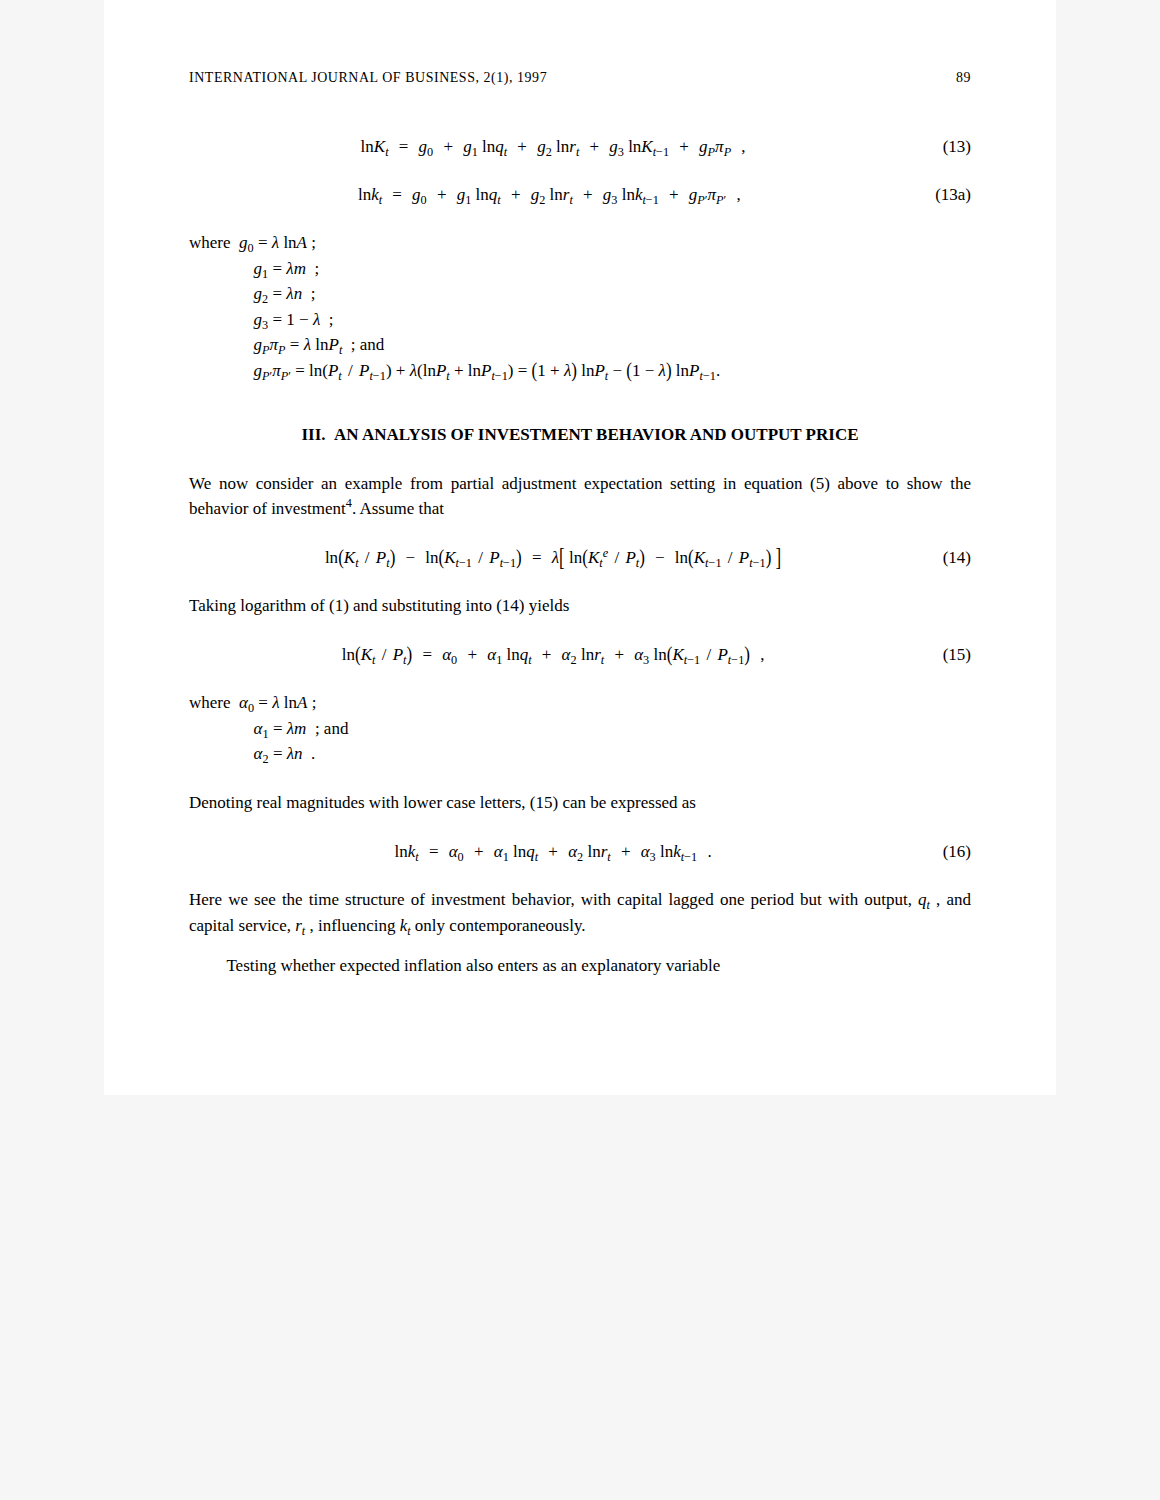International Journal of Business, 2(1), 1997 89
ln Kt = g0 + g1 ln qt + g2 ln rt + g3 ln Kt−1 + gPπP ,
(13)
ln kt = g0 + g1 ln qt + g2 ln rt + g3 ln kt−1 + gP′πP′ ,
(13a)
where g0 = λ ln A ;
g1 = λm ;
g2 = λn ;
g3 = 1 − λ ;
gPπP = λ ln Pt ; and
gP′πP′ = ln(Pt / Pt−1) + λ(ln Pt + ln Pt−1) = (1 + λ) ln Pt − (1 − λ) ln Pt−1.
III. An Analysis of Investment Behavior and Output Price
We now consider an example from partial adjustment expectation setting in equation (5) above to show the behavior of investment4. Assume that
ln(Kt / Pt) − ln(Kt−1 / Pt−1) = λ[ ln(Kte / Pt) − ln(Kt−1 / Pt−1) ]
(14)
Taking logarithm of (1) and substituting into (14) yields
ln(Kt / Pt) = α0 + α1 ln qt + α2 ln rt + α3 ln(Kt−1 / Pt−1) ,
(15)
where α0 = λ ln A ;
α1 = λm ; and
α2 = λn .
Denoting real magnitudes with lower case letters, (15) can be expressed as
ln kt = α0 + α1 ln qt + α2 ln rt + α3 ln kt−1 .
(16)
Here we see the time structure of investment behavior, with capital lagged one period but with output, qt , and capital service, rt , influencing kt only contemporaneously.
Testing whether expected inflation also enters as an explanatory variable